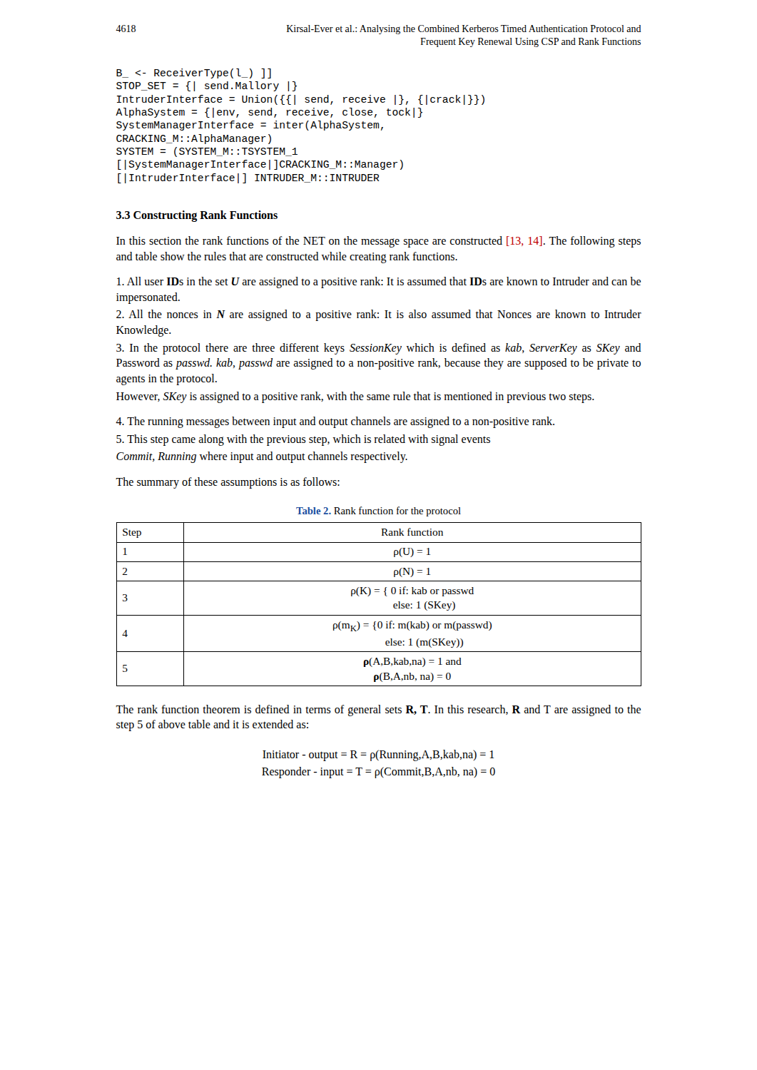4618
Kirsal-Ever et al.: Analysing the Combined Kerberos Timed Authentication Protocol and
Frequent Key Renewal Using CSP and Rank Functions
B_ <- ReceiverType(l_) ]]
STOP_SET = {| send.Mallory |}
IntruderInterface = Union({{| send, receive |}, {|crack|}})
AlphaSystem = {|env, send, receive, close, tock|}
SystemManagerInterface = inter(AlphaSystem,
CRACKING_M::AlphaManager)
SYSTEM = (SYSTEM_M::TSYSTEM_1
[|SystemManagerInterface|]CRACKING_M::Manager)
[|IntruderInterface|] INTRUDER_M::INTRUDER
3.3 Constructing Rank Functions
In this section the rank functions of the NET on the message space are constructed [13, 14]. The following steps and table show the rules that are constructed while creating rank functions.
1. All user IDs in the set U are assigned to a positive rank: It is assumed that IDs are known to Intruder and can be impersonated.
2. All the nonces in N are assigned to a positive rank: It is also assumed that Nonces are known to Intruder Knowledge.
3. In the protocol there are three different keys SessionKey which is defined as kab, ServerKey as SKey and Password as passwd. kab, passwd are assigned to a non-positive rank, because they are supposed to be private to agents in the protocol.
However, SKey is assigned to a positive rank, with the same rule that is mentioned in previous two steps.
4. The running messages between input and output channels are assigned to a non-positive rank.
5. This step came along with the previous step, which is related with signal events
Commit, Running where input and output channels respectively.
The summary of these assumptions is as follows:
Table 2. Rank function for the protocol
| Step | Rank function |
| --- | --- |
| 1 | ρ(U) = 1 |
| 2 | ρ(N) = 1 |
| 3 | ρ(K) = { 0 if: kab or passwd else: 1 (SKey) |
| 4 | ρ(m K ) = {0 if: m(kab) or m(passwd) else: 1 (m(SKey)) |
| 5 | ρ (A,B,kab,na) = 1 and ρ (B,A,nb, na) = 0 |
The rank function theorem is defined in terms of general sets R, T. In this research, R and T are assigned to the step 5 of above table and it is extended as:
Initiator - output = R = ρ(Running,A,B,kab,na) = 1 Responder - input = T = ρ(Commit,B,A,nb, na) = 0